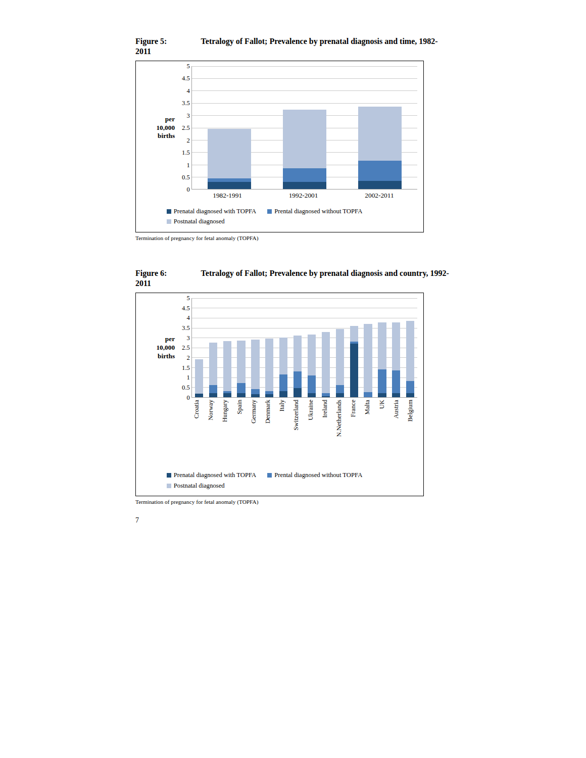Figure 5: Tetralogy of Fallot; Prevalence by prenatal diagnosis and time, 1982-2011
per
10,000
births
5
4.5
4
3.5
3
2.5
2
1.5
1
0.5
0
1982-1991
1992-2001
2002-2011
Prenatal diagnosed with TOPFA
Prental diagnosed without TOPFA
Postnatal diagnosed
Termination of pregnancy for fetal anomaly (TOPFA)
Figure 6: Tetralogy of Fallot; Prevalence by prenatal diagnosis and country, 1992-2011
per
10,000
births
5
4.5
4
3.5
3
2.5
2
1.5
1
0.5
0
Croatia
Norway
Hungary
Spain
Germany
Denmark
Italy
Switzerland
Ukraine
Ireland
N.Netherlands
France
Malta
UK
Austria
Belgium
Prenatal diagnosed with TOPFA
Prental diagnosed without TOPFA
Postnatal diagnosed
Termination of pregnancy for fetal anomaly (TOPFA)
7